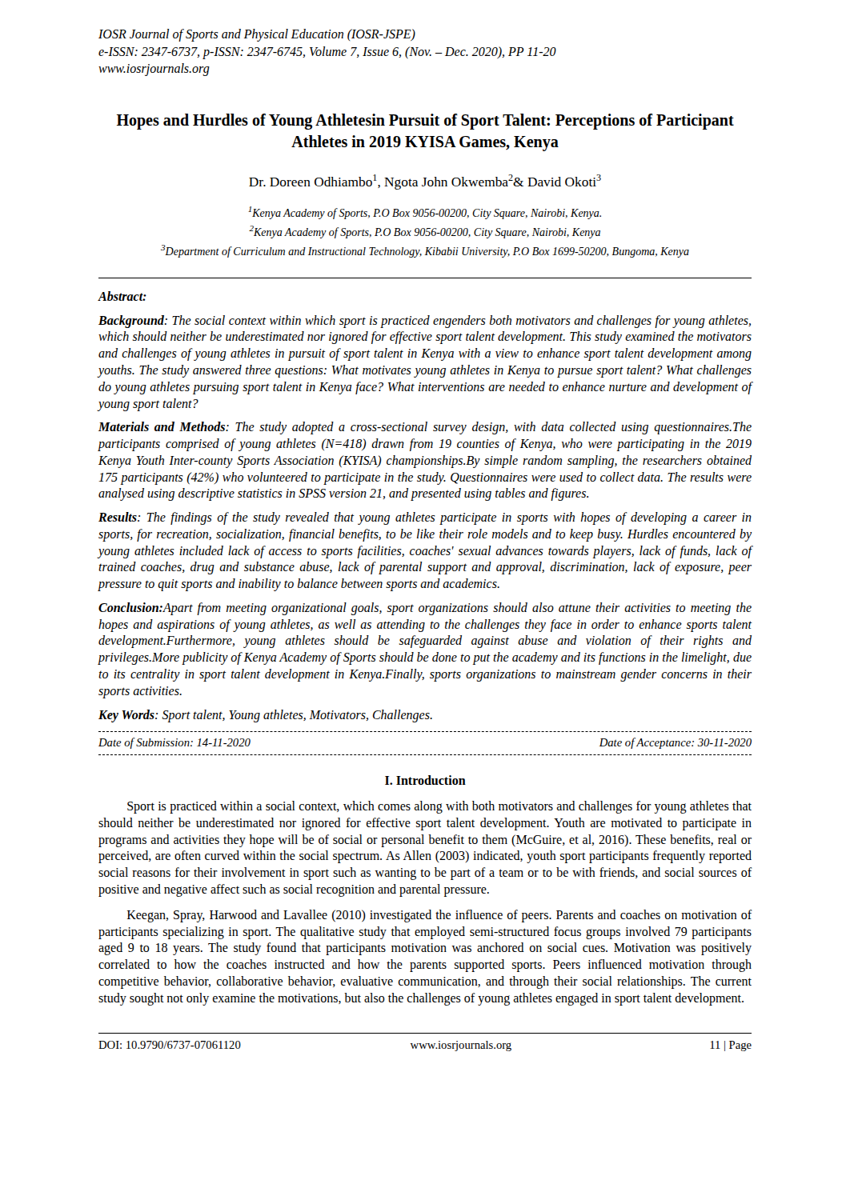IOSR Journal of Sports and Physical Education (IOSR-JSPE)
e-ISSN: 2347-6737, p-ISSN: 2347-6745, Volume 7, Issue 6, (Nov. – Dec. 2020), PP 11-20
www.iosrjournals.org
Hopes and Hurdles of Young Athletesin Pursuit of Sport Talent: Perceptions of Participant Athletes in 2019 KYISA Games, Kenya
Dr. Doreen Odhiambo1, Ngota John Okwemba2& David Okoti3
1Kenya Academy of Sports, P.O Box 9056-00200, City Square, Nairobi, Kenya.
2Kenya Academy of Sports, P.O Box 9056-00200, City Square, Nairobi, Kenya
3Department of Curriculum and Instructional Technology, Kibabii University, P.O Box 1699-50200, Bungoma, Kenya
Abstract:
Background: The social context within which sport is practiced engenders both motivators and challenges for young athletes, which should neither be underestimated nor ignored for effective sport talent development. This study examined the motivators and challenges of young athletes in pursuit of sport talent in Kenya with a view to enhance sport talent development among youths. The study answered three questions: What motivates young athletes in Kenya to pursue sport talent? What challenges do young athletes pursuing sport talent in Kenya face? What interventions are needed to enhance nurture and development of young sport talent?
Materials and Methods: The study adopted a cross-sectional survey design, with data collected using questionnaires.The participants comprised of young athletes (N=418) drawn from 19 counties of Kenya, who were participating in the 2019 Kenya Youth Inter-county Sports Association (KYISA) championships.By simple random sampling, the researchers obtained 175 participants (42%) who volunteered to participate in the study. Questionnaires were used to collect data. The results were analysed using descriptive statistics in SPSS version 21, and presented using tables and figures.
Results: The findings of the study revealed that young athletes participate in sports with hopes of developing a career in sports, for recreation, socialization, financial benefits, to be like their role models and to keep busy. Hurdles encountered by young athletes included lack of access to sports facilities, coaches' sexual advances towards players, lack of funds, lack of trained coaches, drug and substance abuse, lack of parental support and approval, discrimination, lack of exposure, peer pressure to quit sports and inability to balance between sports and academics.
Conclusion: Apart from meeting organizational goals, sport organizations should also attune their activities to meeting the hopes and aspirations of young athletes, as well as attending to the challenges they face in order to enhance sports talent development.Furthermore, young athletes should be safeguarded against abuse and violation of their rights and privileges.More publicity of Kenya Academy of Sports should be done to put the academy and its functions in the limelight, due to its centrality in sport talent development in Kenya.Finally, sports organizations to mainstream gender concerns in their sports activities.
Key Words: Sport talent, Young athletes, Motivators, Challenges.
Date of Submission: 14-11-2020 Date of Acceptance: 30-11-2020
I. Introduction
Sport is practiced within a social context, which comes along with both motivators and challenges for young athletes that should neither be underestimated nor ignored for effective sport talent development. Youth are motivated to participate in programs and activities they hope will be of social or personal benefit to them (McGuire, et al, 2016). These benefits, real or perceived, are often curved within the social spectrum. As Allen (2003) indicated, youth sport participants frequently reported social reasons for their involvement in sport such as wanting to be part of a team or to be with friends, and social sources of positive and negative affect such as social recognition and parental pressure.
Keegan, Spray, Harwood and Lavallee (2010) investigated the influence of peers. Parents and coaches on motivation of participants specializing in sport. The qualitative study that employed semi-structured focus groups involved 79 participants aged 9 to 18 years. The study found that participants motivation was anchored on social cues. Motivation was positively correlated to how the coaches instructed and how the parents supported sports. Peers influenced motivation through competitive behavior, collaborative behavior, evaluative communication, and through their social relationships. The current study sought not only examine the motivations, but also the challenges of young athletes engaged in sport talent development.
DOI: 10.9790/6737-07061120 www.iosrjournals.org 11 | Page